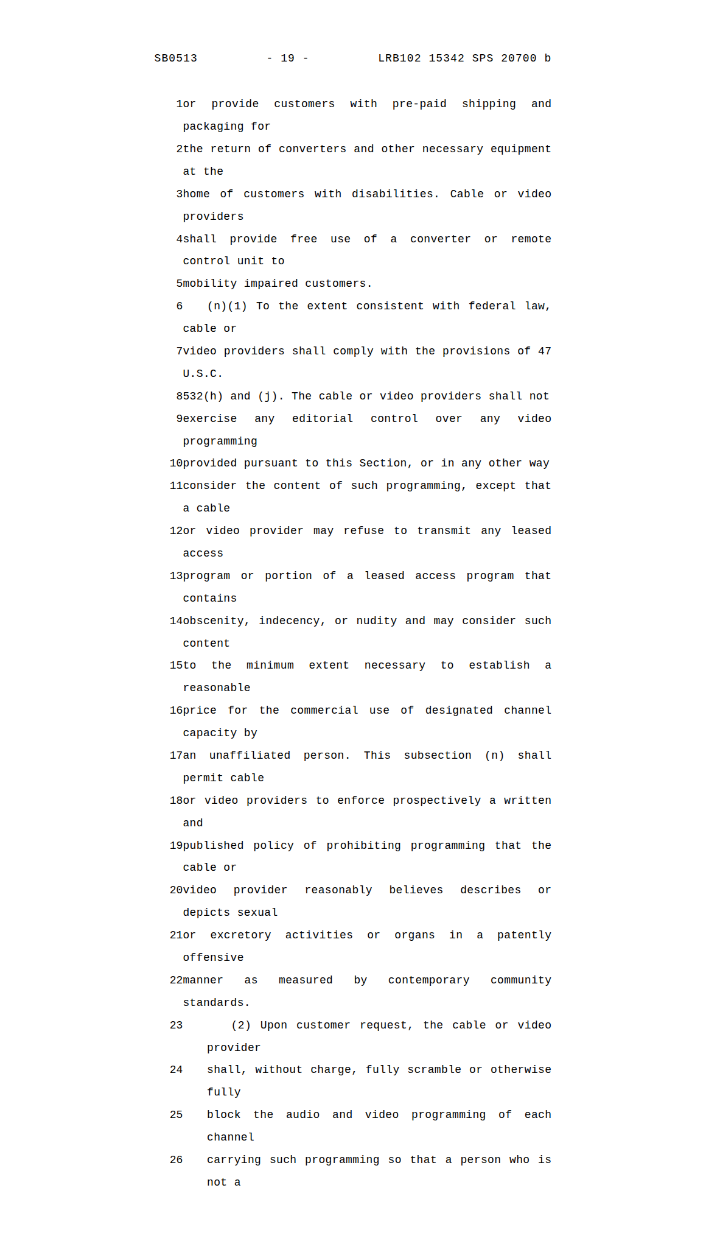SB0513 - 19 - LRB102 15342 SPS 20700 b
| 1 | or provide customers with pre-paid shipping and packaging for |
| 2 | the return of converters and other necessary equipment at the |
| 3 | home of customers with disabilities. Cable or video providers |
| 4 | shall provide free use of a converter or remote control unit to |
| 5 | mobility impaired customers. |
| 6 | (n)(1) To the extent consistent with federal law, cable or |
| 7 | video providers shall comply with the provisions of 47 U.S.C. |
| 8 | 532(h) and (j). The cable or video providers shall not |
| 9 | exercise any editorial control over any video programming |
| 10 | provided pursuant to this Section, or in any other way |
| 11 | consider the content of such programming, except that a cable |
| 12 | or video provider may refuse to transmit any leased access |
| 13 | program or portion of a leased access program that contains |
| 14 | obscenity, indecency, or nudity and may consider such content |
| 15 | to the minimum extent necessary to establish a reasonable |
| 16 | price for the commercial use of designated channel capacity by |
| 17 | an unaffiliated person. This subsection (n) shall permit cable |
| 18 | or video providers to enforce prospectively a written and |
| 19 | published policy of prohibiting programming that the cable or |
| 20 | video provider reasonably believes describes or depicts sexual |
| 21 | or excretory activities or organs in a patently offensive |
| 22 | manner as measured by contemporary community standards. |
| 23 | (2) Upon customer request, the cable or video provider |
| 24 | shall, without charge, fully scramble or otherwise fully |
| 25 | block the audio and video programming of each channel |
| 26 | carrying such programming so that a person who is not a |